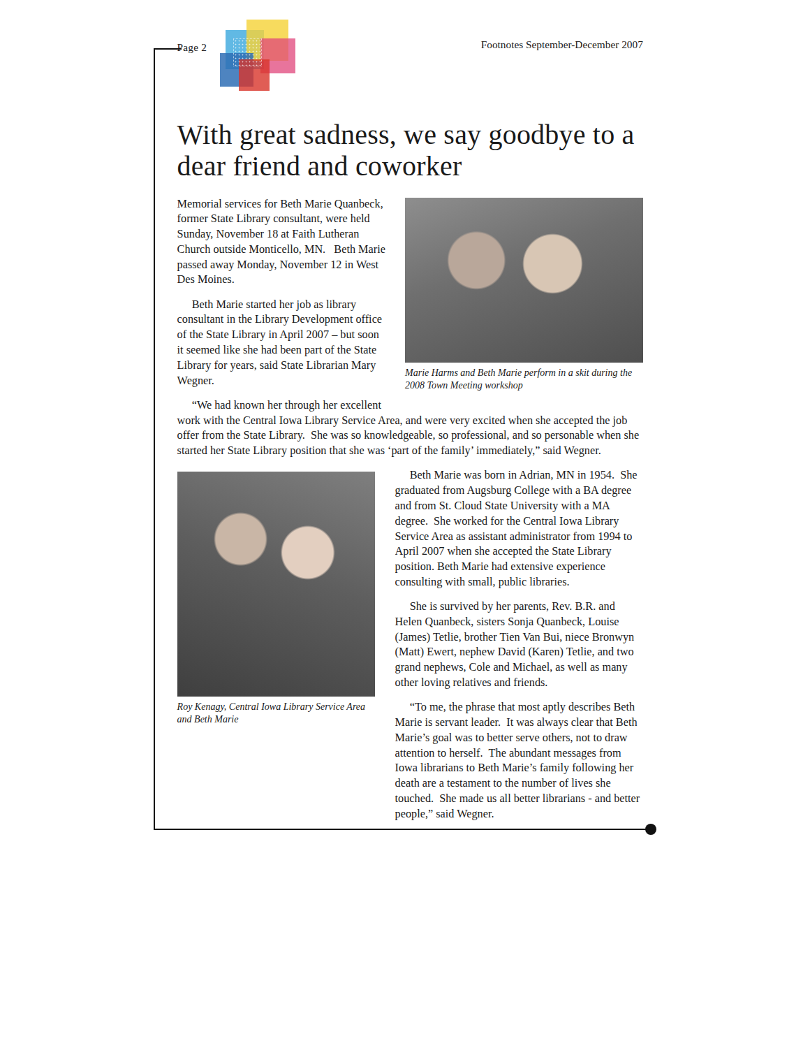Page 2
Footnotes September-December 2007
With great sadness, we say goodbye to a dear friend and coworker
Marie Harms and Beth Marie perform in a skit during the 2008 Town Meeting workshop
Memorial services for Beth Marie Quanbeck, former State Library consultant, were held Sunday, November 18 at Faith Lutheran Church outside Monticello, MN. Beth Marie passed away Monday, November 12 in West Des Moines.
Beth Marie started her job as library consultant in the Library Development office of the State Library in April 2007 – but soon it seemed like she had been part of the State Library for years, said State Librarian Mary Wegner.
“We had known her through her excellent work with the Central Iowa Library Service Area, and were very excited when she accepted the job offer from the State Library. She was so knowledgeable, so professional, and so personable when she started her State Library position that she was ‘part of the family’ immediately,” said Wegner.
Roy Kenagy, Central Iowa Library Service Area and Beth Marie
Beth Marie was born in Adrian, MN in 1954. She graduated from Augsburg College with a BA degree and from St. Cloud State University with a MA degree. She worked for the Central Iowa Library Service Area as assistant administrator from 1994 to April 2007 when she accepted the State Library position. Beth Marie had extensive experience consulting with small, public libraries.
She is survived by her parents, Rev. B.R. and Helen Quanbeck, sisters Sonja Quanbeck, Louise (James) Tetlie, brother Tien Van Bui, niece Bronwyn (Matt) Ewert, nephew David (Karen) Tetlie, and two grand nephews, Cole and Michael, as well as many other loving relatives and friends.
“To me, the phrase that most aptly describes Beth Marie is servant leader. It was always clear that Beth Marie’s goal was to better serve others, not to draw attention to herself. The abundant messages from Iowa librarians to Beth Marie’s family following her death are a testament to the number of lives she touched. She made us all better librarians - and better people,” said Wegner.